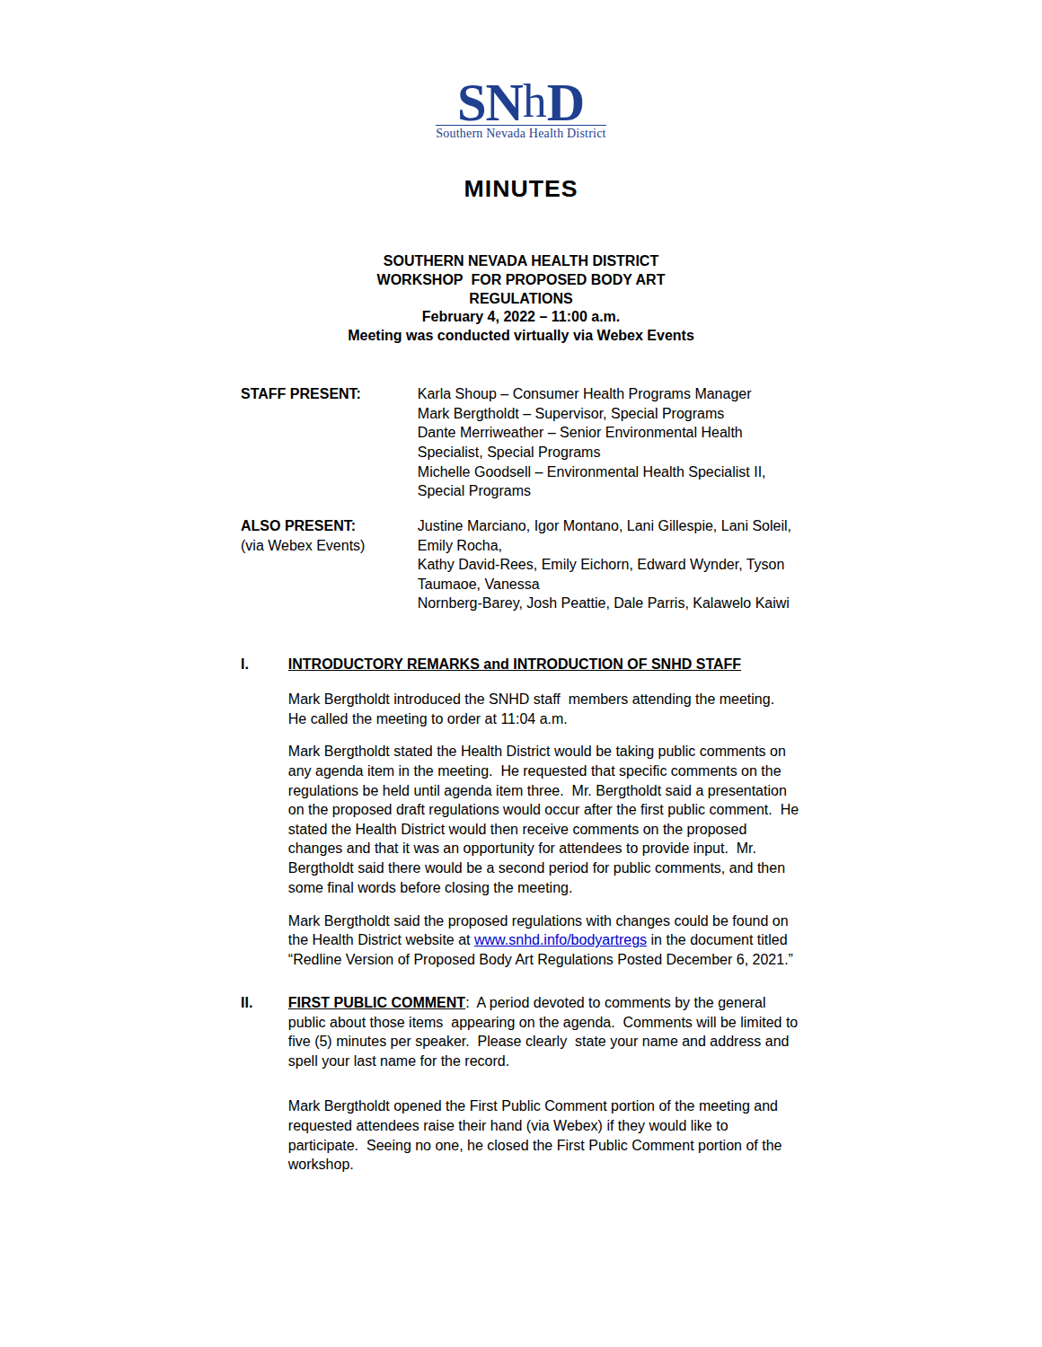SN hD
Southern Nevada Health District
MINUTES
SOUTHERN NEVADA HEALTH DISTRICT WORKSHOP FOR PROPOSED BODY ART REGULATIONS February 4, 2022 – 11:00 a.m. Meeting was conducted virtually via Webex Events
| STAFF PRESENT: | Karla Shoup – Consumer Health Programs Manager Mark Bergtholdt – Supervisor, Special Programs Dante Merriweather – Senior Environmental Health Specialist, Special Programs Michelle Goodsell – Environmental Health Specialist II, Special Programs |
| ALSO PRESENT: (via Webex Events) | Justine Marciano, Igor Montano, Lani Gillespie, Lani Soleil, Emily Rocha, Kathy David-Rees, Emily Eichorn, Edward Wynder, Tyson Taumaoe, Vanessa Nornberg-Barey, Josh Peattie, Dale Parris, Kalawelo Kaiwi |
I.
INTRODUCTORY REMARKS and INTRODUCTION OF SNHD STAFF
Mark Bergtholdt introduced the SNHD staff members attending the meeting.
He called the meeting to order at 11:04 a.m.
Mark Bergtholdt stated the Health District would be taking public comments on any agenda item in the meeting. He requested that specific comments on the regulations be held until agenda item three. Mr. Bergtholdt said a presentation on the proposed draft regulations would occur after the first public comment. He stated the Health District would then receive comments on the proposed changes and that it was an opportunity for attendees to provide input. Mr. Bergtholdt said there would be a second period for public comments, and then some final words before closing the meeting.
Mark Bergtholdt said the proposed regulations with changes could be found on the Health District website at www.snhd.info/bodyartregs in the document titled “Redline Version of Proposed Body Art Regulations Posted December 6, 2021.”
II.
FIRST PUBLIC COMMENT: A period devoted to comments by the general public about those items appearing on the agenda. Comments will be limited to five (5) minutes per speaker. Please clearly state your name and address and spell your last name for the record.
Mark Bergtholdt opened the First Public Comment portion of the meeting and requested attendees raise their hand (via Webex) if they would like to participate. Seeing no one, he closed the First Public Comment portion of the workshop.